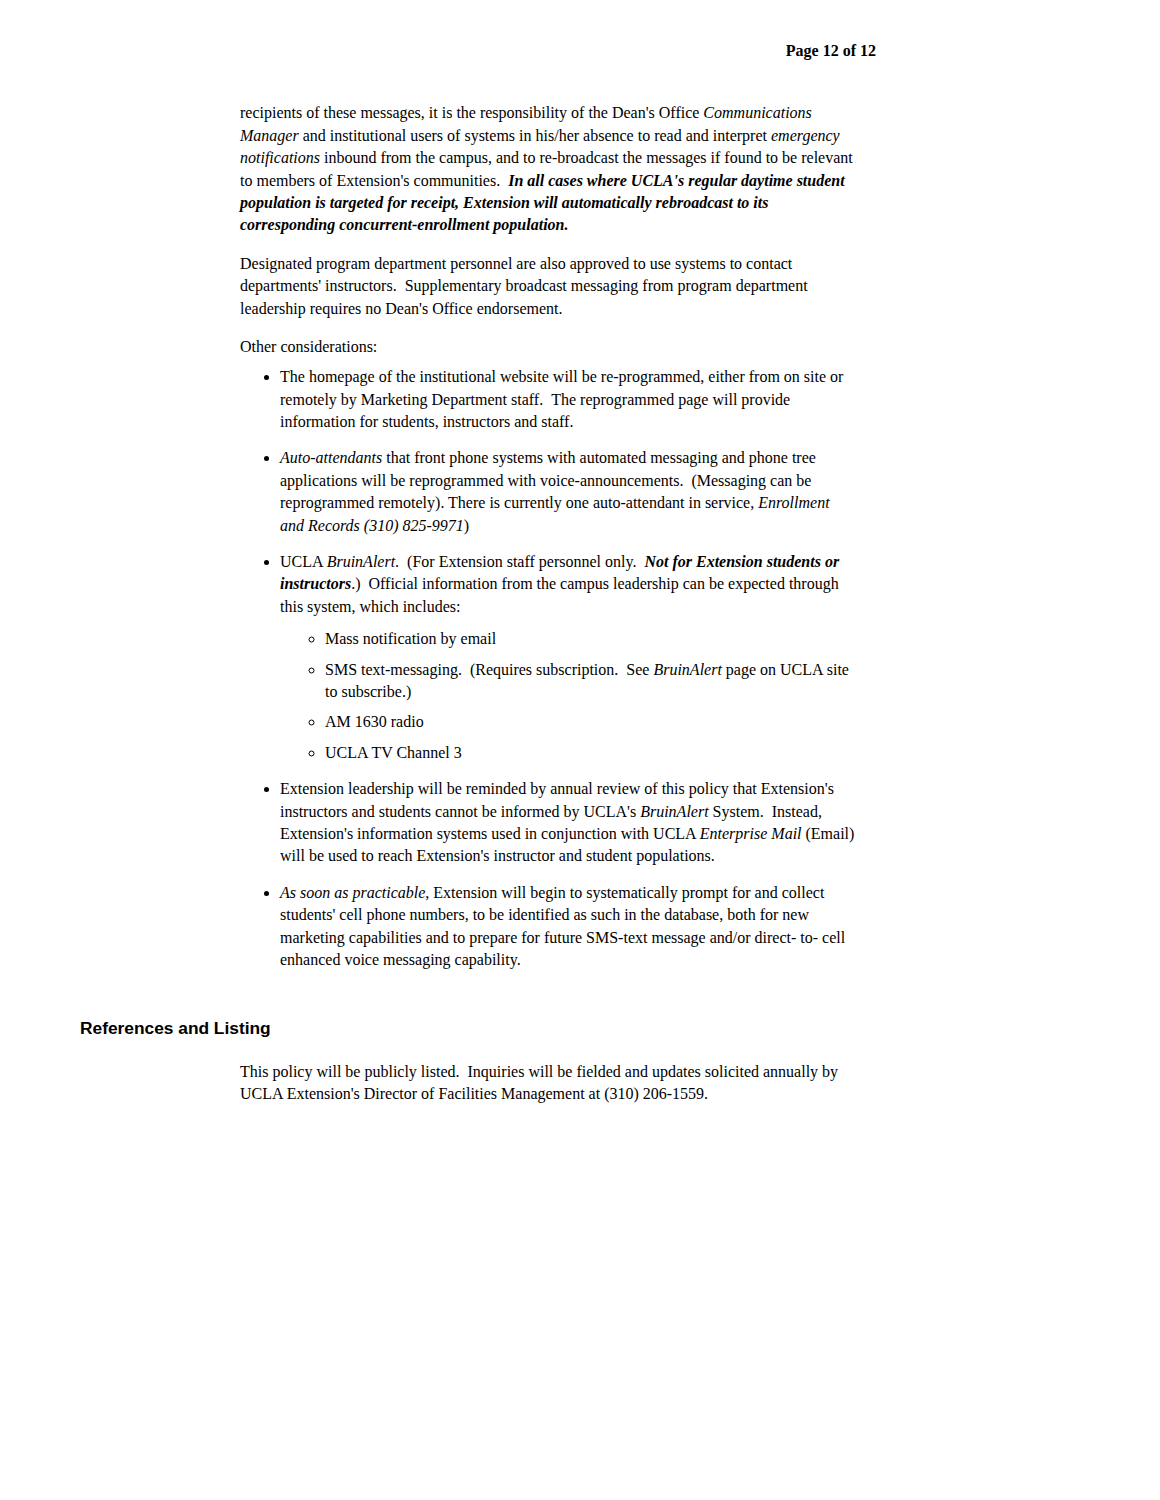Page 12 of 12
recipients of these messages, it is the responsibility of the Dean's Office Communications Manager and institutional users of systems in his/her absence to read and interpret emergency notifications inbound from the campus, and to re-broadcast the messages if found to be relevant to members of Extension's communities. In all cases where UCLA's regular daytime student population is targeted for receipt, Extension will automatically rebroadcast to its corresponding concurrent-enrollment population.
Designated program department personnel are also approved to use systems to contact departments' instructors. Supplementary broadcast messaging from program department leadership requires no Dean's Office endorsement.
Other considerations:
The homepage of the institutional website will be re-programmed, either from on site or remotely by Marketing Department staff. The reprogrammed page will provide information for students, instructors and staff.
Auto-attendants that front phone systems with automated messaging and phone tree applications will be reprogrammed with voice-announcements. (Messaging can be reprogrammed remotely). There is currently one auto-attendant in service, Enrollment and Records (310) 825-9971)
UCLA BruinAlert. (For Extension staff personnel only. Not for Extension students or instructors.) Official information from the campus leadership can be expected through this system, which includes:
Mass notification by email
SMS text-messaging. (Requires subscription. See BruinAlert page on UCLA site to subscribe.)
AM 1630 radio
UCLA TV Channel 3
Extension leadership will be reminded by annual review of this policy that Extension's instructors and students cannot be informed by UCLA's BruinAlert System. Instead, Extension's information systems used in conjunction with UCLA Enterprise Mail (Email) will be used to reach Extension's instructor and student populations.
As soon as practicable, Extension will begin to systematically prompt for and collect students' cell phone numbers, to be identified as such in the database, both for new marketing capabilities and to prepare for future SMS-text message and/or direct- to- cell enhanced voice messaging capability.
References and Listing
This policy will be publicly listed. Inquiries will be fielded and updates solicited annually by UCLA Extension's Director of Facilities Management at (310) 206-1559.